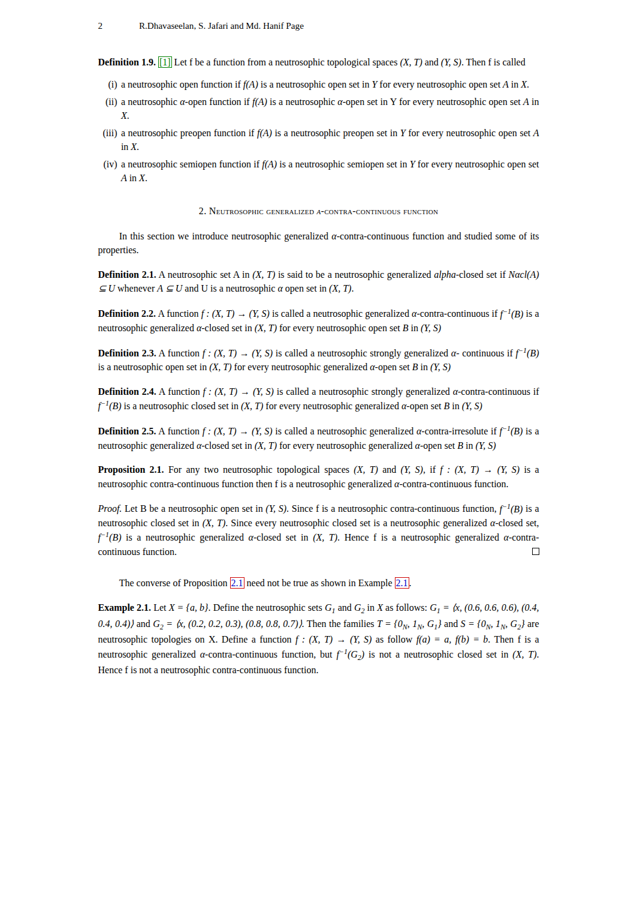2 R.Dhavaseelan, S. Jafari and Md. Hanif Page
Definition 1.9. [1] Let f be a function from a neutrosophic topological spaces (X, T) and (Y, S). Then f is called
(i) a neutrosophic open function if f(A) is a neutrosophic open set in Y for every neutrosophic open set A in X.
(ii) a neutrosophic α-open function if f(A) is a neutrosophic α-open set in Y for every neutrosophic open set A in X.
(iii) a neutrosophic preopen function if f(A) is a neutrosophic preopen set in Y for every neutrosophic open set A in X.
(iv) a neutrosophic semiopen function if f(A) is a neutrosophic semiopen set in Y for every neutrosophic open set A in X.
2. Neutrosophic generalized α-contra-continuous function
In this section we introduce neutrosophic generalized α-contra-continuous function and studied some of its properties.
Definition 2.1. A neutrosophic set A in (X, T) is said to be a neutrosophic generalized alpha-closed set if Nαcl(A) ⊆ U whenever A ⊆ U and U is a neutrosophic α open set in (X, T).
Definition 2.2. A function f : (X, T) → (Y, S) is called a neutrosophic generalized α-contra-continuous if f−1(B) is a neutrosophic generalized α-closed set in (X, T) for every neutrosophic open set B in (Y, S)
Definition 2.3. A function f : (X, T) → (Y, S) is called a neutrosophic strongly generalized α- continuous if f−1(B) is a neutrosophic open set in (X, T) for every neutrosophic generalized α-open set B in (Y, S)
Definition 2.4. A function f : (X, T) → (Y, S) is called a neutrosophic strongly generalized α-contra-continuous if f−1(B) is a neutrosophic closed set in (X, T) for every neutrosophic generalized α-open set B in (Y, S)
Definition 2.5. A function f : (X, T) → (Y, S) is called a neutrosophic generalized α-contra-irresolute if f−1(B) is a neutrosophic generalized α-closed set in (X, T) for every neutrosophic generalized α-open set B in (Y, S)
Proposition 2.1. For any two neutrosophic topological spaces (X, T) and (Y, S), if f : (X, T) → (Y, S) is a neutrosophic contra-continuous function then f is a neutrosophic generalized α-contra-continuous function.
Proof. Let B be a neutrosophic open set in (Y, S). Since f is a neutrosophic contra-continuous function, f−1(B) is a neutrosophic closed set in (X, T). Since every neutrosophic closed set is a neutrosophic generalized α-closed set, f−1(B) is a neutrosophic generalized α-closed set in (X, T). Hence f is a neutrosophic generalized α-contra-continuous function.
The converse of Proposition 2.1 need not be true as shown in Example 2.1.
Example 2.1. Let X = {a, b}. Define the neutrosophic sets G1 and G2 in X as follows: G1 = ⟨x, (0.6, 0.6, 0.6), (0.4, 0.4, 0.4)⟩ and G2 = ⟨x, (0.2, 0.2, 0.3), (0.8, 0.8, 0.7)⟩. Then the families T = {0N, 1N, G1} and S = {0N, 1N, G2} are neutrosophic topologies on X. Define a function f : (X, T) → (Y, S) as follow f(a) = a, f(b) = b. Then f is a neutrosophic generalized α-contra-continuous function, but f−1(G2) is not a neutrosophic closed set in (X, T). Hence f is not a neutrosophic contra-continuous function.